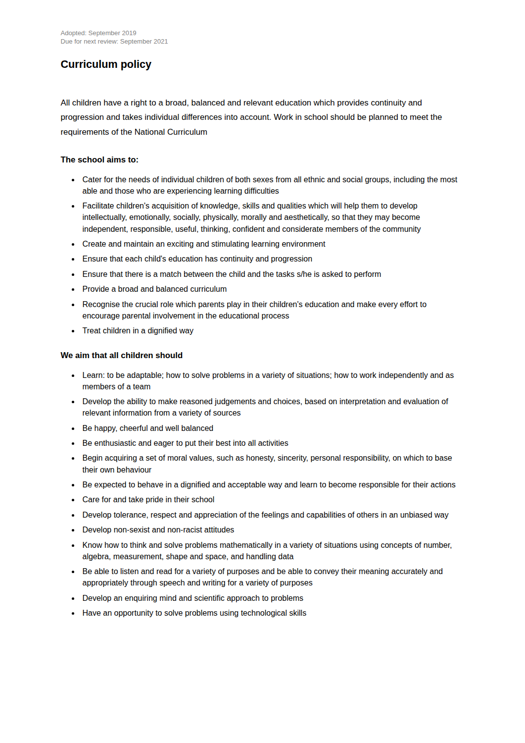Adopted: September 2019
Due for next review: September 2021
Curriculum policy
All children have a right to a broad, balanced and relevant education which provides continuity and progression and takes individual differences into account. Work in school should be planned to meet the requirements of the National Curriculum
The school aims to:
Cater for the needs of individual children of both sexes from all ethnic and social groups, including the most able and those who are experiencing learning difficulties
Facilitate children's acquisition of knowledge, skills and qualities which will help them to develop intellectually, emotionally, socially, physically, morally and aesthetically, so that they may become independent, responsible, useful, thinking, confident and considerate members of the community
Create and maintain an exciting and stimulating learning environment
Ensure that each child's education has continuity and progression
Ensure that there is a match between the child and the tasks s/he is asked to perform
Provide a broad and balanced curriculum
Recognise the crucial role which parents play in their children's education and make every effort to encourage parental involvement in the educational process
Treat children in a dignified way
We aim that all children should
Learn: to be adaptable; how to solve problems in a variety of situations; how to work independently and as members of a team
Develop the ability to make reasoned judgements and choices, based on interpretation and evaluation of relevant information from a variety of sources
Be happy, cheerful and well balanced
Be enthusiastic and eager to put their best into all activities
Begin acquiring a set of moral values, such as honesty, sincerity, personal responsibility, on which to base their own behaviour
Be expected to behave in a dignified and acceptable way and learn to become responsible for their actions
Care for and take pride in their school
Develop tolerance, respect and appreciation of the feelings and capabilities of others in an unbiased way
Develop non-sexist and non-racist attitudes
Know how to think and solve problems mathematically in a variety of situations using concepts of number, algebra, measurement, shape and space, and handling data
Be able to listen and read for a variety of purposes and be able to convey their meaning accurately and appropriately through speech and writing for a variety of purposes
Develop an enquiring mind and scientific approach to problems
Have an opportunity to solve problems using technological skills